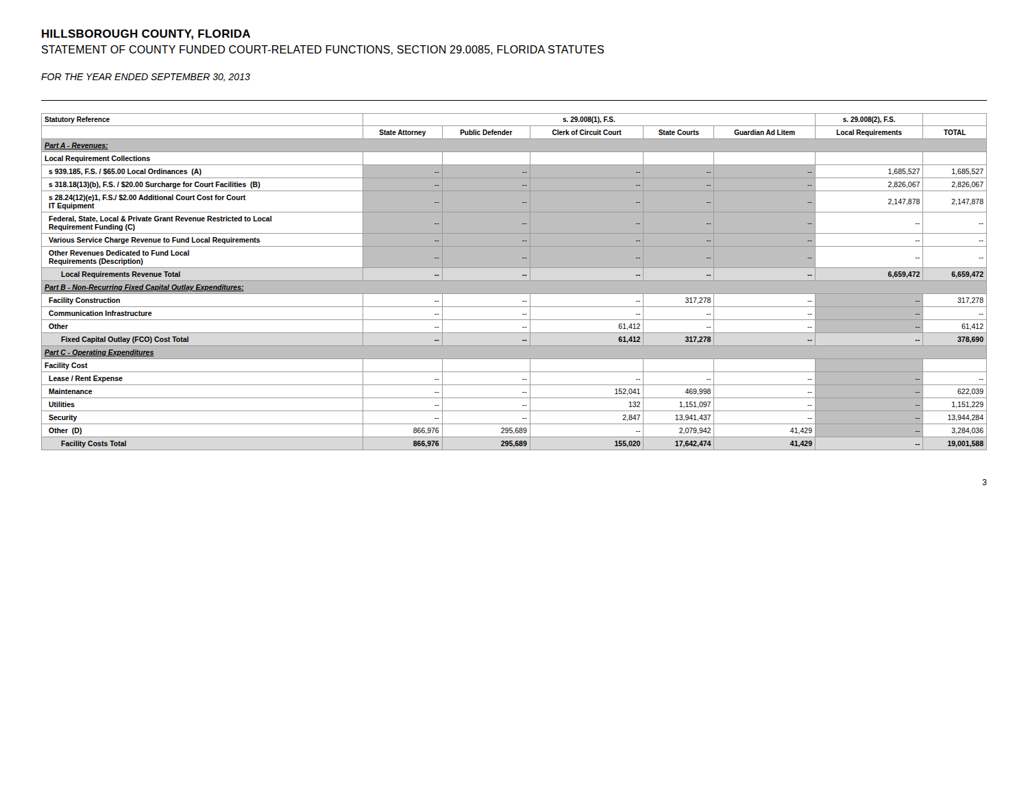HILLSBOROUGH COUNTY, FLORIDA
STATEMENT OF COUNTY FUNDED COURT-RELATED FUNCTIONS, SECTION 29.0085, FLORIDA STATUTES
FOR THE YEAR ENDED SEPTEMBER 30, 2013
| Statutory Reference | s. 29.008(1), F.S. | s. 29.008(2), F.S. | |
| --- | --- | --- | --- |
| | State Attorney | Public Defender | Clerk of Circuit Court | State Courts | Guardian Ad Litem | Local Requirements | TOTAL |
| Part A - Revenues: |
| Local Requirement Collections | | | | | | | |
| s 939.185, F.S. / $65.00 Local Ordinances (A) | -- | -- | -- | -- | -- | 1,685,527 | 1,685,527 |
| s 318.18(13)(b), F.S. / $20.00 Surcharge for Court Facilities (B) | -- | -- | -- | -- | -- | 2,826,067 | 2,826,067 |
| s 28.24(12)(e)1, F.S./ $2.00 Additional Court Cost for Court IT Equipment | -- | -- | -- | -- | -- | 2,147,878 | 2,147,878 |
| Federal, State, Local & Private Grant Revenue Restricted to Local Requirement Funding (C) | -- | -- | -- | -- | -- | -- | -- |
| Various Service Charge Revenue to Fund Local Requirements | -- | -- | -- | -- | -- | -- | -- |
| Other Revenues Dedicated to Fund Local Requirements (Description) | -- | -- | -- | -- | -- | -- | -- |
| Local Requirements Revenue Total | -- | -- | -- | -- | -- | 6,659,472 | 6,659,472 |
| Part B - Non-Recurring Fixed Capital Outlay Expenditures: |
| Facility Construction | -- | -- | -- | 317,278 | -- | -- | 317,278 |
| Communication Infrastructure | -- | -- | -- | -- | -- | -- | -- |
| Other | -- | -- | 61,412 | -- | -- | -- | 61,412 |
| Fixed Capital Outlay (FCO) Cost Total | -- | -- | 61,412 | 317,278 | -- | -- | 378,690 |
| Part C - Operating Expenditures |
| Facility Cost | | | | | | | |
| Lease / Rent Expense | -- | -- | -- | -- | -- | -- | -- |
| Maintenance | -- | -- | 152,041 | 469,998 | -- | -- | 622,039 |
| Utilities | -- | -- | 132 | 1,151,097 | -- | -- | 1,151,229 |
| Security | -- | -- | 2,847 | 13,941,437 | -- | -- | 13,944,284 |
| Other (D) | 866,976 | 295,689 | -- | 2,079,942 | 41,429 | -- | 3,284,036 |
| Facility Costs Total | 866,976 | 295,689 | 155,020 | 17,642,474 | 41,429 | -- | 19,001,588 |
3